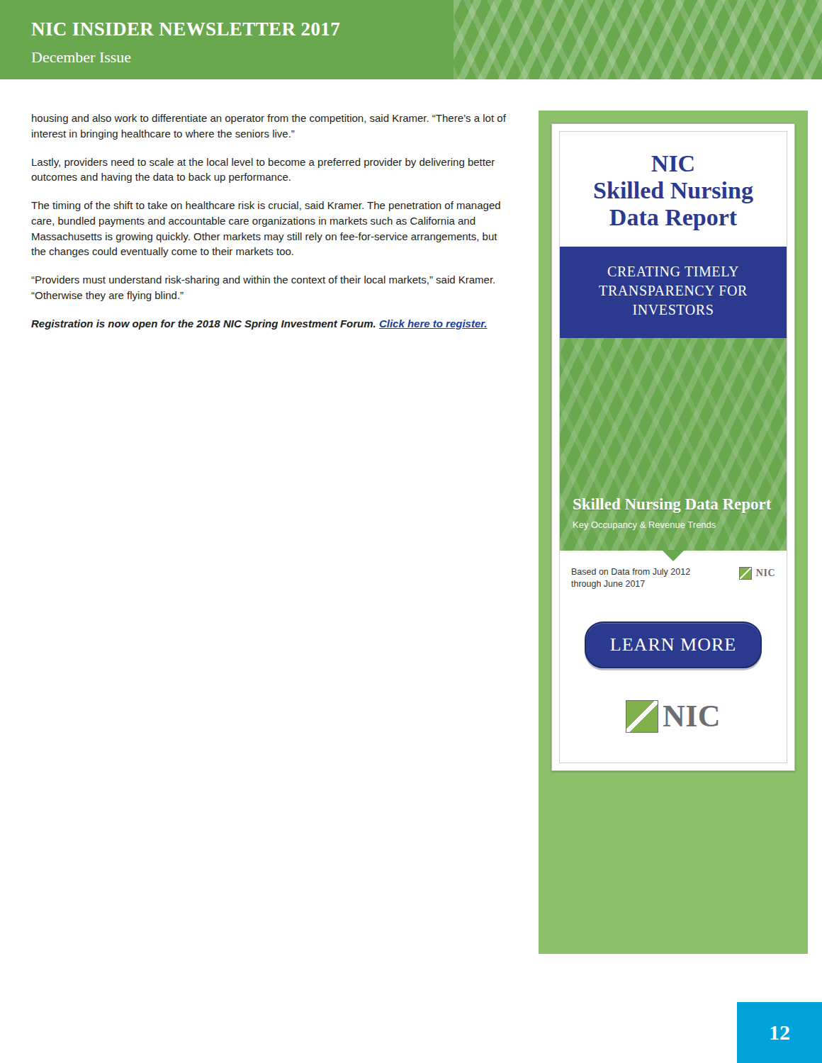NIC Insider Newsletter 2017
December Issue
housing and also work to differentiate an operator from the competition, said Kramer. “There’s a lot of interest in bringing healthcare to where the seniors live.”
Lastly, providers need to scale at the local level to become a preferred provider by delivering better outcomes and having the data to back up performance.
The timing of the shift to take on healthcare risk is crucial, said Kramer. The penetration of managed care, bundled payments and accountable care organizations in markets such as California and Massachusetts is growing quickly. Other markets may still rely on fee-for-service arrangements, but the changes could eventually come to their markets too.
“Providers must understand risk-sharing and within the context of their local markets,” said Kramer. “Otherwise they are flying blind.”
Registration is now open for the 2018 NIC Spring Investment Forum. Click here to register.
NIC Skilled Nursing Data Report
CREATING TIMELY
TRANSPARENCY FOR
INVESTORS
Skilled Nursing Data Report
Key Occupancy & Revenue Trends
Based on Data from July 2012
through June 2017
NIC
LEARN MORE
NIC
12